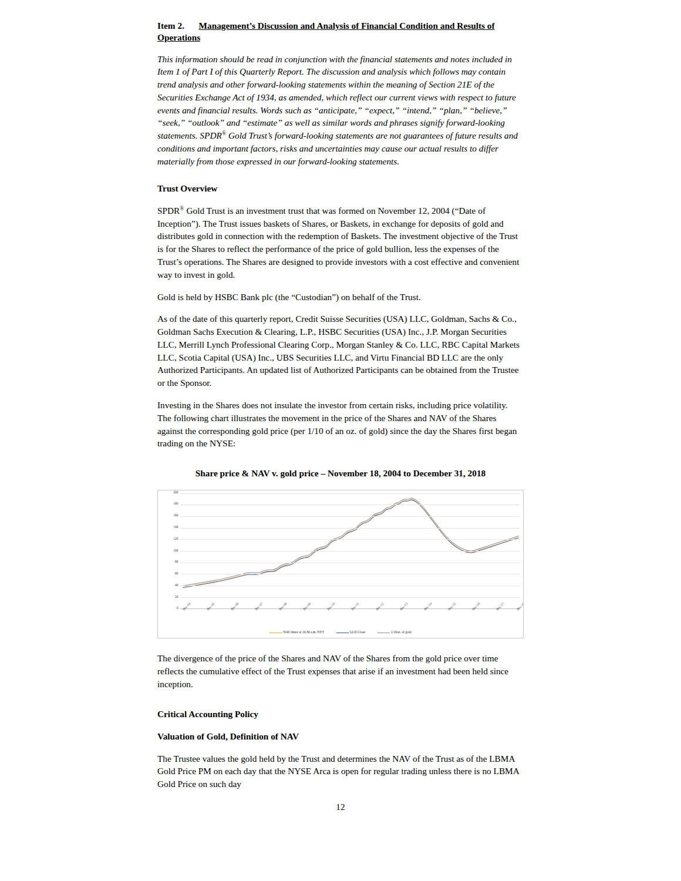Item 2. Management’s Discussion and Analysis of Financial Condition and Results of Operations
This information should be read in conjunction with the financial statements and notes included in Item 1 of Part I of this Quarterly Report. The discussion and analysis which follows may contain trend analysis and other forward-looking statements within the meaning of Section 21E of the Securities Exchange Act of 1934, as amended, which reflect our current views with respect to future events and financial results. Words such as “anticipate,” “expect,” “intend,” “plan,” “believe,” “seek,” “outlook” and “estimate” as well as similar words and phrases signify forward-looking statements. SPDR® Gold Trust’s forward-looking statements are not guarantees of future results and conditions and important factors, risks and uncertainties may cause our actual results to differ materially from those expressed in our forward-looking statements.
Trust Overview
SPDR® Gold Trust is an investment trust that was formed on November 12, 2004 (“Date of Inception”). The Trust issues baskets of Shares, or Baskets, in exchange for deposits of gold and distributes gold in connection with the redemption of Baskets. The investment objective of the Trust is for the Shares to reflect the performance of the price of gold bullion, less the expenses of the Trust’s operations. The Shares are designed to provide investors with a cost effective and convenient way to invest in gold.
Gold is held by HSBC Bank plc (the “Custodian”) on behalf of the Trust.
As of the date of this quarterly report, Credit Suisse Securities (USA) LLC, Goldman, Sachs & Co., Goldman Sachs Execution & Clearing, L.P., HSBC Securities (USA) Inc., J.P. Morgan Securities LLC, Merrill Lynch Professional Clearing Corp., Morgan Stanley & Co. LLC, RBC Capital Markets LLC, Scotia Capital (USA) Inc., UBS Securities LLC, and Virtu Financial BD LLC are the only Authorized Participants. An updated list of Authorized Participants can be obtained from the Trustee or the Sponsor.
Investing in the Shares does not insulate the investor from certain risks, including price volatility. The following chart illustrates the movement in the price of the Shares and NAV of the Shares against the corresponding gold price (per 1/10 of an oz. of gold) since the day the Shares first began trading on the NYSE:
Share price & NAV v. gold price – November 18, 2004 to December 31, 2018
200
180
160
140
120
100
80
60
40
20
0
Dec-04 Dec-05 Dec-06 Dec-07 Dec-08 Dec-09 Dec-10 Dec-11 Dec-12 Dec-13 Dec-14 Dec-15 Dec-16 Dec-17 Dec-18
NAV/share at 10.30 a.m. NYT GLD Close 1/10oz. of gold
The divergence of the price of the Shares and NAV of the Shares from the gold price over time reflects the cumulative effect of the Trust expenses that arise if an investment had been held since inception.
Critical Accounting Policy
Valuation of Gold, Definition of NAV
The Trustee values the gold held by the Trust and determines the NAV of the Trust as of the LBMA Gold Price PM on each day that the NYSE Arca is open for regular trading unless there is no LBMA Gold Price on such day
12